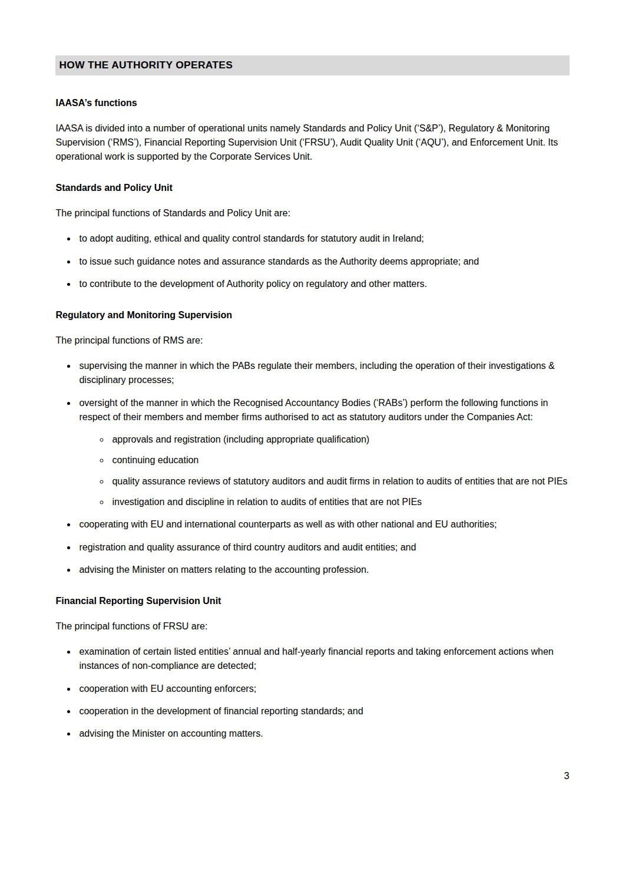HOW THE AUTHORITY OPERATES
IAASA’s functions
IAASA is divided into a number of operational units namely Standards and Policy Unit (‘S&P’), Regulatory & Monitoring Supervision (‘RMS’), Financial Reporting Supervision Unit (‘FRSU’), Audit Quality Unit (‘AQU’), and Enforcement Unit. Its operational work is supported by the Corporate Services Unit.
Standards and Policy Unit
The principal functions of Standards and Policy Unit are:
to adopt auditing, ethical and quality control standards for statutory audit in Ireland;
to issue such guidance notes and assurance standards as the Authority deems appropriate; and
to contribute to the development of Authority policy on regulatory and other matters.
Regulatory and Monitoring Supervision
The principal functions of RMS are:
supervising the manner in which the PABs regulate their members, including the operation of their investigations & disciplinary processes;
oversight of the manner in which the Recognised Accountancy Bodies (‘RABs’) perform the following functions in respect of their members and member firms authorised to act as statutory auditors under the Companies Act:
approvals and registration (including appropriate qualification)
continuing education
quality assurance reviews of statutory auditors and audit firms in relation to audits of entities that are not PIEs
investigation and discipline in relation to audits of entities that are not PIEs
cooperating with EU and international counterparts as well as with other national and EU authorities;
registration and quality assurance of third country auditors and audit entities; and
advising the Minister on matters relating to the accounting profession.
Financial Reporting Supervision Unit
The principal functions of FRSU are:
examination of certain listed entities’ annual and half-yearly financial reports and taking enforcement actions when instances of non-compliance are detected;
cooperation with EU accounting enforcers;
cooperation in the development of financial reporting standards; and
advising the Minister on accounting matters.
3